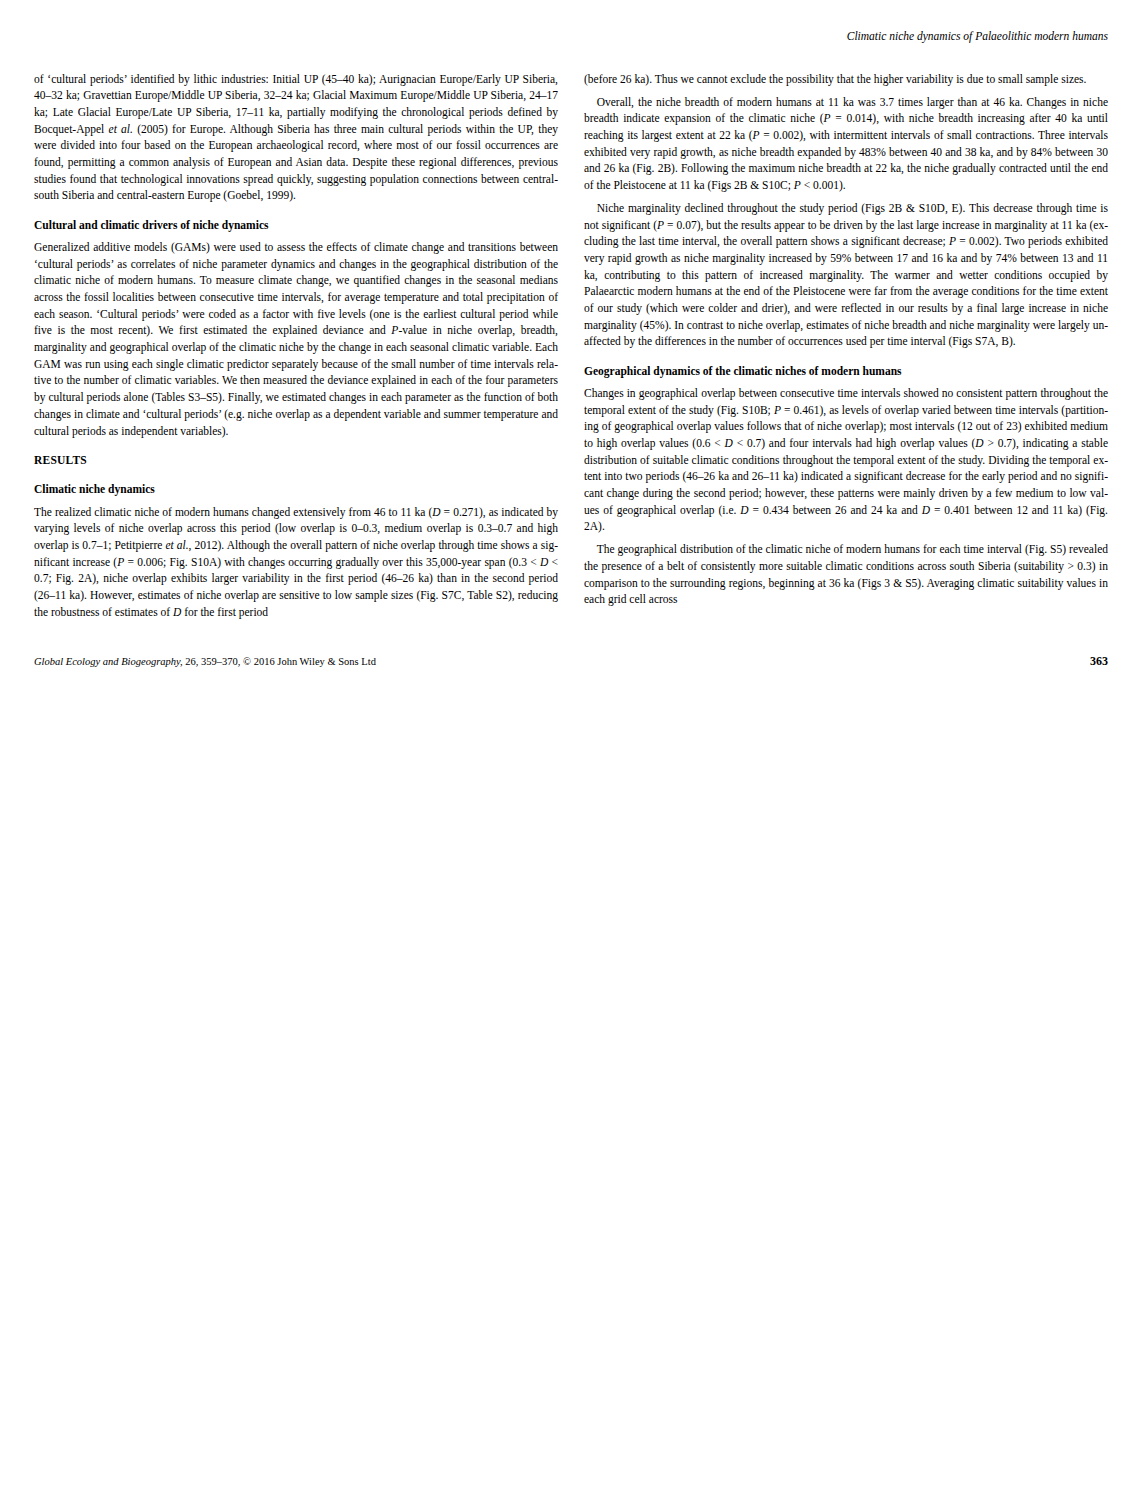Climatic niche dynamics of Palaeolithic modern humans
of ‘cultural periods’ identified by lithic industries: Initial UP (45–40 ka); Aurignacian Europe/Early UP Siberia, 40–32 ka; Gravettian Europe/Middle UP Siberia, 32–24 ka; Glacial Maximum Europe/Middle UP Siberia, 24–17 ka; Late Glacial Europe/Late UP Siberia, 17–11 ka, partially modifying the chronological periods defined by Bocquet-Appel et al. (2005) for Europe. Although Siberia has three main cultural periods within the UP, they were divided into four based on the European archaeological record, where most of our fossil occurrences are found, permitting a common analysis of European and Asian data. Despite these regional differences, previous studies found that technological innovations spread quickly, suggesting population connections between central-south Siberia and central-eastern Europe (Goebel, 1999).
Cultural and climatic drivers of niche dynamics
Generalized additive models (GAMs) were used to assess the effects of climate change and transitions between ‘cultural periods’ as correlates of niche parameter dynamics and changes in the geographical distribution of the climatic niche of modern humans. To measure climate change, we quantified changes in the seasonal medians across the fossil localities between consecutive time intervals, for average temperature and total precipitation of each season. ‘Cultural periods’ were coded as a factor with five levels (one is the earliest cultural period while five is the most recent). We first estimated the explained deviance and P-value in niche overlap, breadth, marginality and geographical overlap of the climatic niche by the change in each seasonal climatic variable. Each GAM was run using each single climatic predictor separately because of the small number of time intervals relative to the number of climatic variables. We then measured the deviance explained in each of the four parameters by cultural periods alone (Tables S3–S5). Finally, we estimated changes in each parameter as the function of both changes in climate and ‘cultural periods’ (e.g. niche overlap as a dependent variable and summer temperature and cultural periods as independent variables).
Results
Climatic niche dynamics
The realized climatic niche of modern humans changed extensively from 46 to 11 ka (D = 0.271), as indicated by varying levels of niche overlap across this period (low overlap is 0–0.3, medium overlap is 0.3–0.7 and high overlap is 0.7–1; Petitpierre et al., 2012). Although the overall pattern of niche overlap through time shows a significant increase (P = 0.006; Fig. S10A) with changes occurring gradually over this 35,000-year span (0.3 < D < 0.7; Fig. 2A), niche overlap exhibits larger variability in the first period (46–26 ka) than in the second period (26–11 ka). However, estimates of niche overlap are sensitive to low sample sizes (Fig. S7C, Table S2), reducing the robustness of estimates of D for the first period
(before 26 ka). Thus we cannot exclude the possibility that the higher variability is due to small sample sizes.
Overall, the niche breadth of modern humans at 11 ka was 3.7 times larger than at 46 ka. Changes in niche breadth indicate expansion of the climatic niche (P = 0.014), with niche breadth increasing after 40 ka until reaching its largest extent at 22 ka (P = 0.002), with intermittent intervals of small contractions. Three intervals exhibited very rapid growth, as niche breadth expanded by 483% between 40 and 38 ka, and by 84% between 30 and 26 ka (Fig. 2B). Following the maximum niche breadth at 22 ka, the niche gradually contracted until the end of the Pleistocene at 11 ka (Figs 2B & S10C; P < 0.001).
Niche marginality declined throughout the study period (Figs 2B & S10D, E). This decrease through time is not significant (P = 0.07), but the results appear to be driven by the last large increase in marginality at 11 ka (excluding the last time interval, the overall pattern shows a significant decrease; P = 0.002). Two periods exhibited very rapid growth as niche marginality increased by 59% between 17 and 16 ka and by 74% between 13 and 11 ka, contributing to this pattern of increased marginality. The warmer and wetter conditions occupied by Palaearctic modern humans at the end of the Pleistocene were far from the average conditions for the time extent of our study (which were colder and drier), and were reflected in our results by a final large increase in niche marginality (45%). In contrast to niche overlap, estimates of niche breadth and niche marginality were largely unaffected by the differences in the number of occurrences used per time interval (Figs S7A, B).
Geographical dynamics of the climatic niches of modern humans
Changes in geographical overlap between consecutive time intervals showed no consistent pattern throughout the temporal extent of the study (Fig. S10B; P = 0.461), as levels of overlap varied between time intervals (partitioning of geographical overlap values follows that of niche overlap); most intervals (12 out of 23) exhibited medium to high overlap values (0.6 < D < 0.7) and four intervals had high overlap values (D > 0.7), indicating a stable distribution of suitable climatic conditions throughout the temporal extent of the study. Dividing the temporal extent into two periods (46–26 ka and 26–11 ka) indicated a significant decrease for the early period and no significant change during the second period; however, these patterns were mainly driven by a few medium to low values of geographical overlap (i.e. D = 0.434 between 26 and 24 ka and D = 0.401 between 12 and 11 ka) (Fig. 2A).
The geographical distribution of the climatic niche of modern humans for each time interval (Fig. S5) revealed the presence of a belt of consistently more suitable climatic conditions across south Siberia (suitability > 0.3) in comparison to the surrounding regions, beginning at 36 ka (Figs 3 & S5). Averaging climatic suitability values in each grid cell across
Global Ecology and Biogeography, 26, 359–370, © 2016 John Wiley & Sons Ltd
363